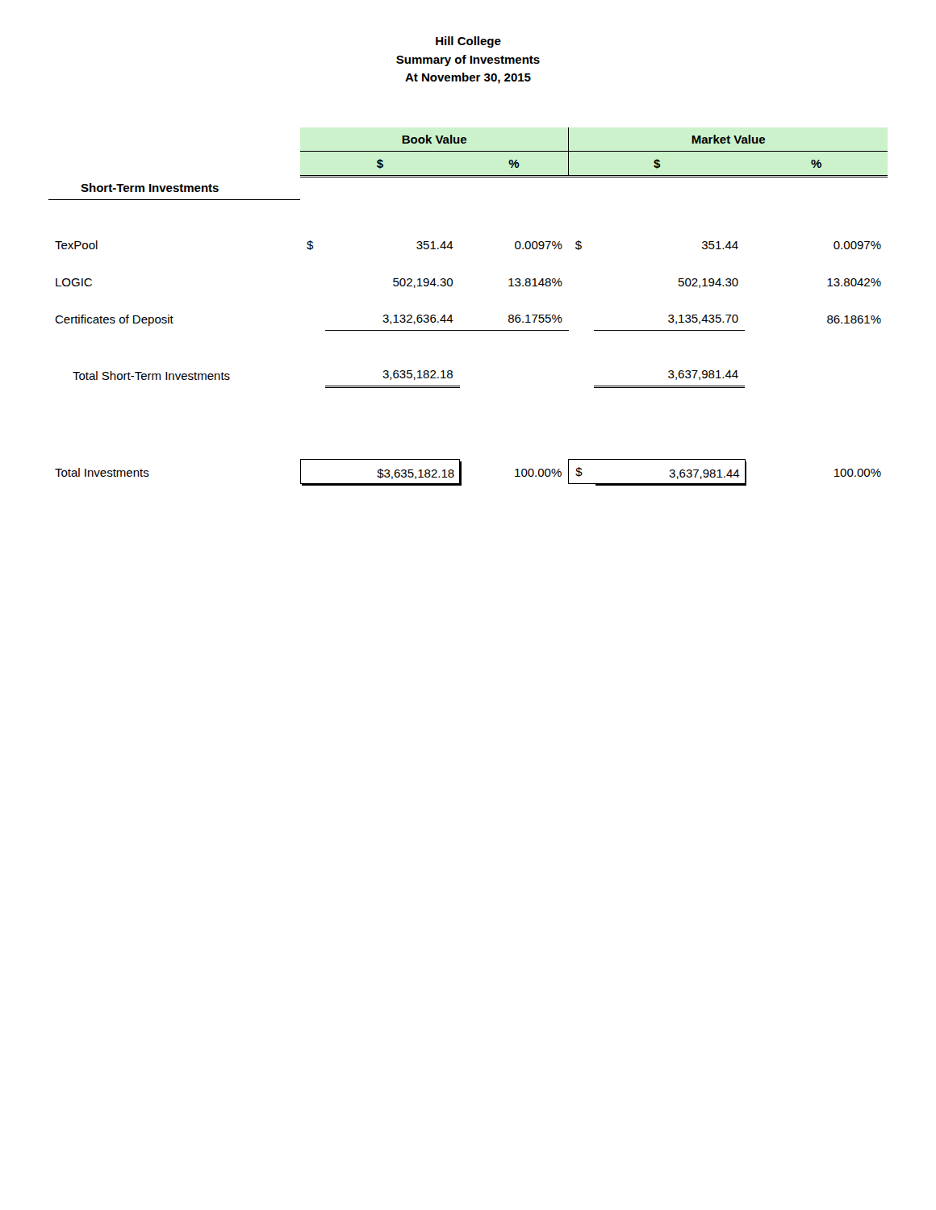Hill College
Summary of Investments
At November 30, 2015
| | Book Value | Market Value |
| | $ | % | $ | % |
| Short-Term Investments | |
| TexPool | $ | 351.44 | 0.0097% | $ | 351.44 | 0.0097% |
| LOGIC | | 502,194.30 | 13.8148% | | 502,194.30 | 13.8042% |
| Certificates of Deposit | | 3,132,636.44 | 86.1755% | | 3,135,435.70 | 86.1861% |
| Total Short-Term Investments | | 3,635,182.18 | | | 3,637,981.44 | |
| Total Investments | $3,635,182.18 | 100.00% | $ | 3,637,981.44 | 100.00% |